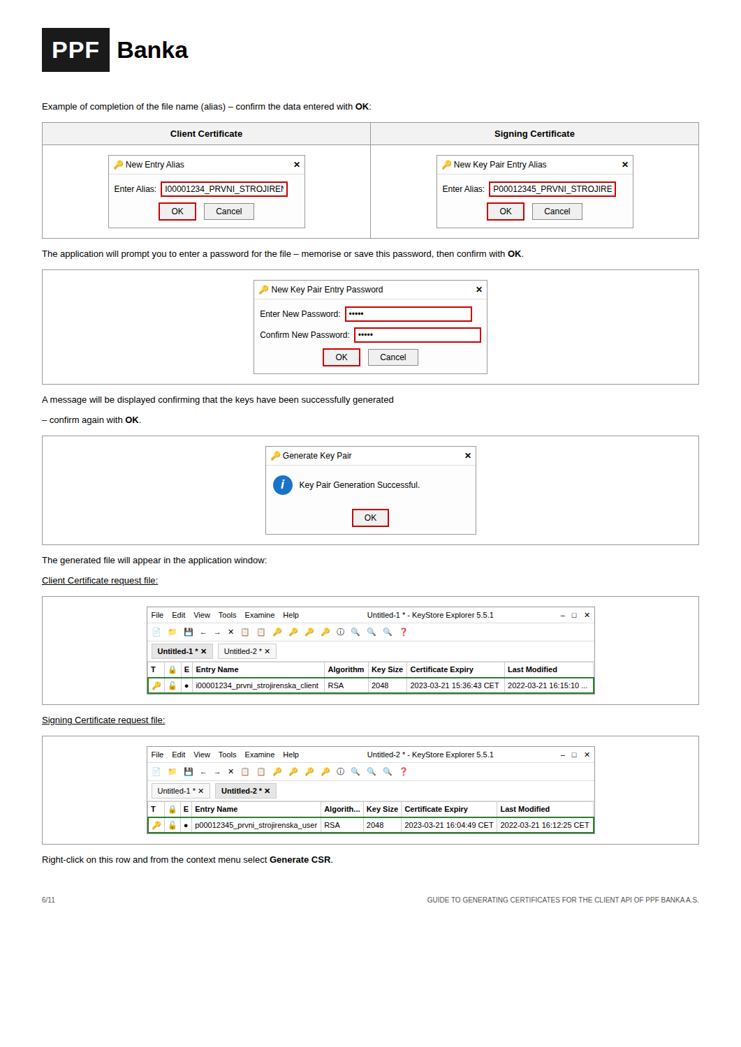PPF Banka
Example of completion of the file name (alias) – confirm the data entered with OK:
| Client Certificate | Signing Certificate |
| --- | --- |
| 🔑 New Entry Alias ✕ Enter Alias: OK Cancel | 🔑 New Key Pair Entry Alias ✕ Enter Alias: OK Cancel |
The application will prompt you to enter a password for the file – memorise or save this password, then confirm with OK.
🔑 New Key Pair Entry Password ✕
Enter New Password:
Confirm New Password:
OK Cancel
A message will be displayed confirming that the keys have been successfully generated
– confirm again with OK.
🔑 Generate Key Pair ✕
i
Key Pair Generation Successful.
OK
The generated file will appear in the application window:
Client Certificate request file:
File Edit View Tools Examine Help
Untitled-1 * - KeyStore Explorer 5.5.1
–□✕
📄 📁 💾 ← → ✕ 📋 📋 🔑 🔑 🔑 🔑 ⓘ 🔍 🔍 🔍 ❓
Untitled-1 * ✕ Untitled-2 * ✕
| T | 🔒 | E | Entry Name | Algorithm | Key Size | Certificate Expiry | Last Modified |
| --- | --- | --- | --- | --- | --- | --- | --- |
| 🔑 | 🔓 | ● | i00001234_prvni_strojirenska_client | RSA | 2048 | 2023-03-21 15:36:43 CET | 2022-03-21 16:15:10 ... |
Signing Certificate request file:
File Edit View Tools Examine Help
Untitled-2 * - KeyStore Explorer 5.5.1
–□✕
📄 📁 💾 ← → ✕ 📋 📋 🔑 🔑 🔑 🔑 ⓘ 🔍 🔍 🔍 ❓
Untitled-1 * ✕ Untitled-2 * ✕
| T | 🔒 | E | Entry Name | Algorith... | Key Size | Certificate Expiry | Last Modified |
| --- | --- | --- | --- | --- | --- | --- | --- |
| 🔑 | 🔓 | ● | p00012345_prvni_strojirenska_user | RSA | 2048 | 2023-03-21 16:04:49 CET | 2022-03-21 16:12:25 CET |
Right-click on this row and from the context menu select Generate CSR.
6/11
Guide to generating certificates for the client API of PPF banka a.s.